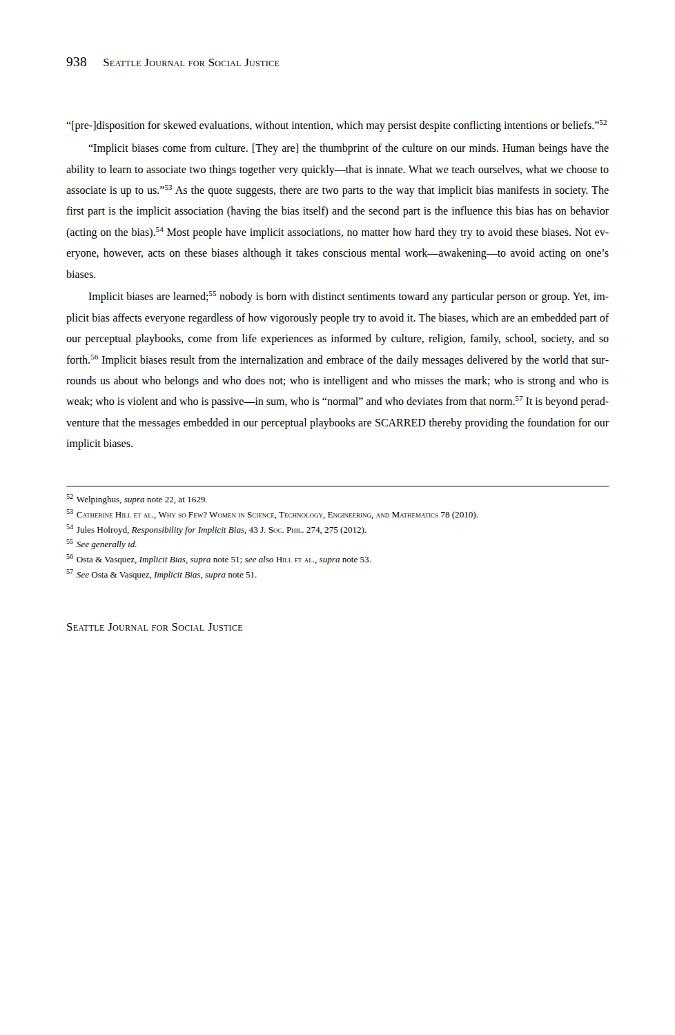938 Seattle Journal for Social Justice
“[pre-]disposition for skewed evaluations, without intention, which may persist despite conflicting intentions or beliefs.”52
“Implicit biases come from culture. [They are] the thumbprint of the culture on our minds. Human beings have the ability to learn to associate two things together very quickly—that is innate. What we teach ourselves, what we choose to associate is up to us.”53 As the quote suggests, there are two parts to the way that implicit bias manifests in society. The first part is the implicit association (having the bias itself) and the second part is the influence this bias has on behavior (acting on the bias).54 Most people have implicit associations, no matter how hard they try to avoid these biases. Not everyone, however, acts on these biases although it takes conscious mental work—awakening—to avoid acting on one’s biases.
Implicit biases are learned;55 nobody is born with distinct sentiments toward any particular person or group. Yet, implicit bias affects everyone regardless of how vigorously people try to avoid it. The biases, which are an embedded part of our perceptual playbooks, come from life experiences as informed by culture, religion, family, school, society, and so forth.56 Implicit biases result from the internalization and embrace of the daily messages delivered by the world that surrounds us about who belongs and who does not; who is intelligent and who misses the mark; who is strong and who is weak; who is violent and who is passive—in sum, who is “normal” and who deviates from that norm.57 It is beyond peradventure that the messages embedded in our perceptual playbooks are SCARRED thereby providing the foundation for our implicit biases.
Welpinghus, supra note 22, at 1629.
Catherine Hill et al., Why so Few? Women in Science, Technology, Engineering, and Mathematics 78 (2010).
Jules Holroyd, Responsibility for Implicit Bias, 43 J. Soc. Phil. 274, 275 (2012).
See generally id.
Osta & Vasquez, Implicit Bias, supra note 51; see also Hill et al., supra note 53.
See Osta & Vasquez, Implicit Bias, supra note 51.
Seattle Journal for Social Justice